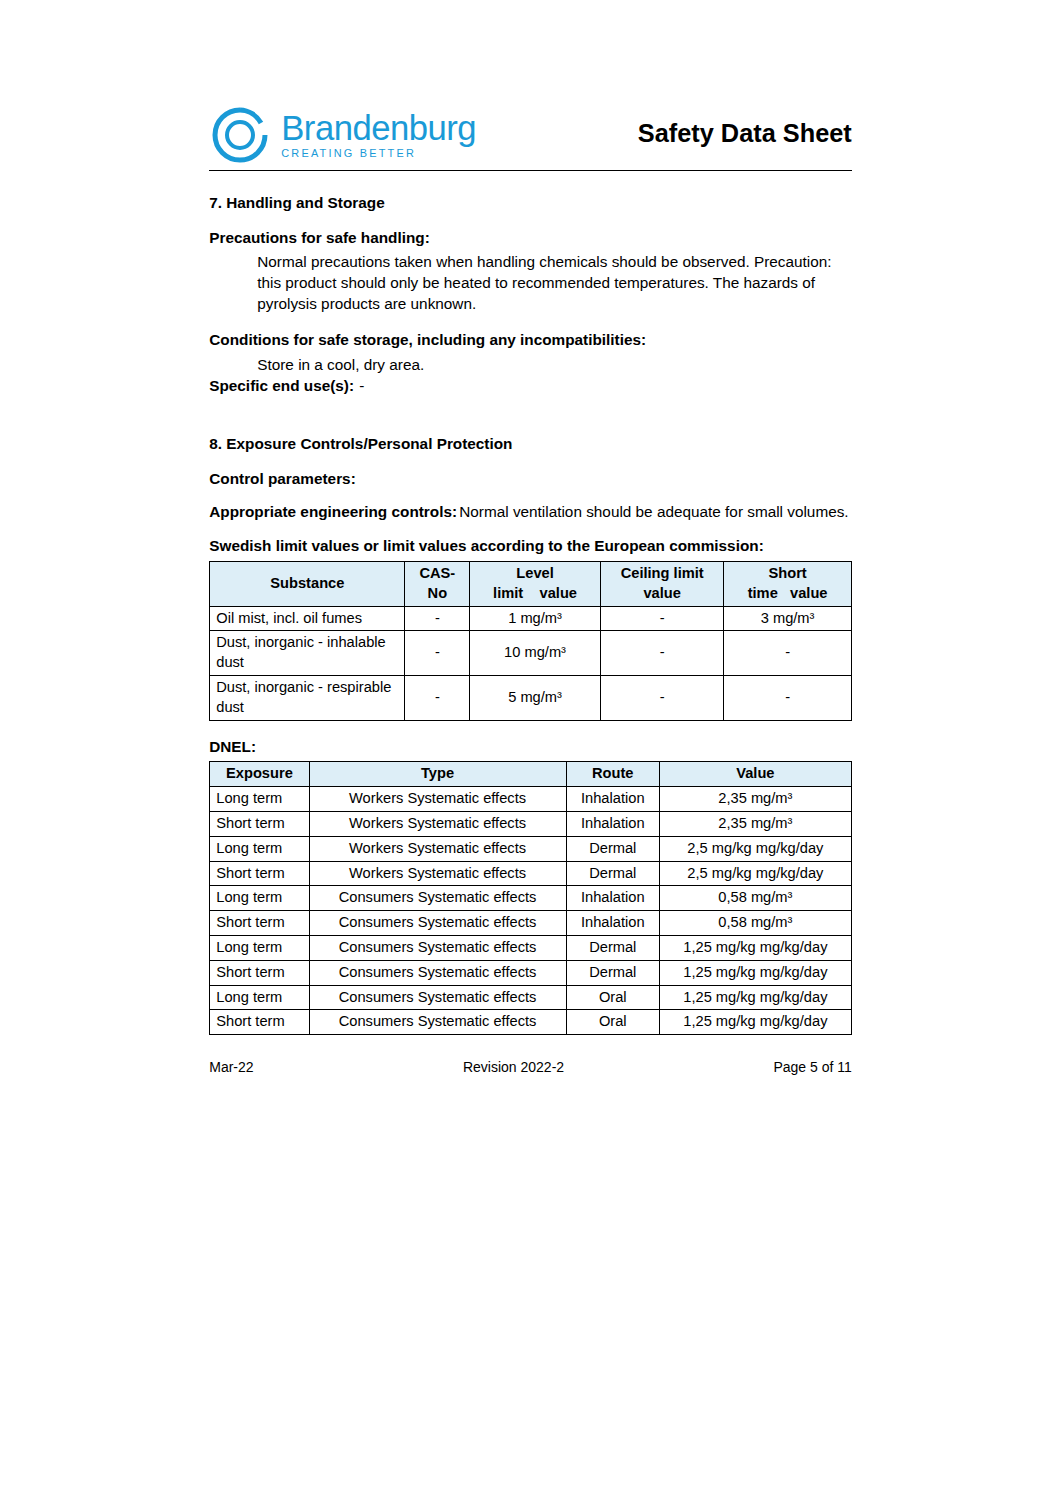Brandenburg
CREATING BETTER
Safety Data Sheet
7. Handling and Storage
Precautions for safe handling:
Normal precautions taken when handling chemicals should be observed. Precaution: this product should only be heated to recommended temperatures. The hazards of pyrolysis products are unknown.
Conditions for safe storage, including any incompatibilities:
Store in a cool, dry area.
Specific end use(s): -
8. Exposure Controls/Personal Protection
Control parameters:
Appropriate engineering controls: Normal ventilation should be adequate for small volumes.
Swedish limit values or limit values according to the European commission:
| Substance | CAS-No | Level limit value | Ceiling limit value | Short time value |
| --- | --- | --- | --- | --- |
| Oil mist, incl. oil fumes | - | 1 mg/m³ | - | 3 mg/m³ |
| Dust, inorganic - inhalable dust | - | 10 mg/m³ | - | - |
| Dust, inorganic - respirable dust | - | 5 mg/m³ | - | - |
DNEL:
| Exposure | Type | Route | Value |
| --- | --- | --- | --- |
| Long term | Workers Systematic effects | Inhalation | 2,35 mg/m³ |
| Short term | Workers Systematic effects | Inhalation | 2,35 mg/m³ |
| Long term | Workers Systematic effects | Dermal | 2,5 mg/kg mg/kg/day |
| Short term | Workers Systematic effects | Dermal | 2,5 mg/kg mg/kg/day |
| Long term | Consumers Systematic effects | Inhalation | 0,58 mg/m³ |
| Short term | Consumers Systematic effects | Inhalation | 0,58 mg/m³ |
| Long term | Consumers Systematic effects | Dermal | 1,25 mg/kg mg/kg/day |
| Short term | Consumers Systematic effects | Dermal | 1,25 mg/kg mg/kg/day |
| Long term | Consumers Systematic effects | Oral | 1,25 mg/kg mg/kg/day |
| Short term | Consumers Systematic effects | Oral | 1,25 mg/kg mg/kg/day |
Mar-22
Revision 2022-2
Page 5 of 11